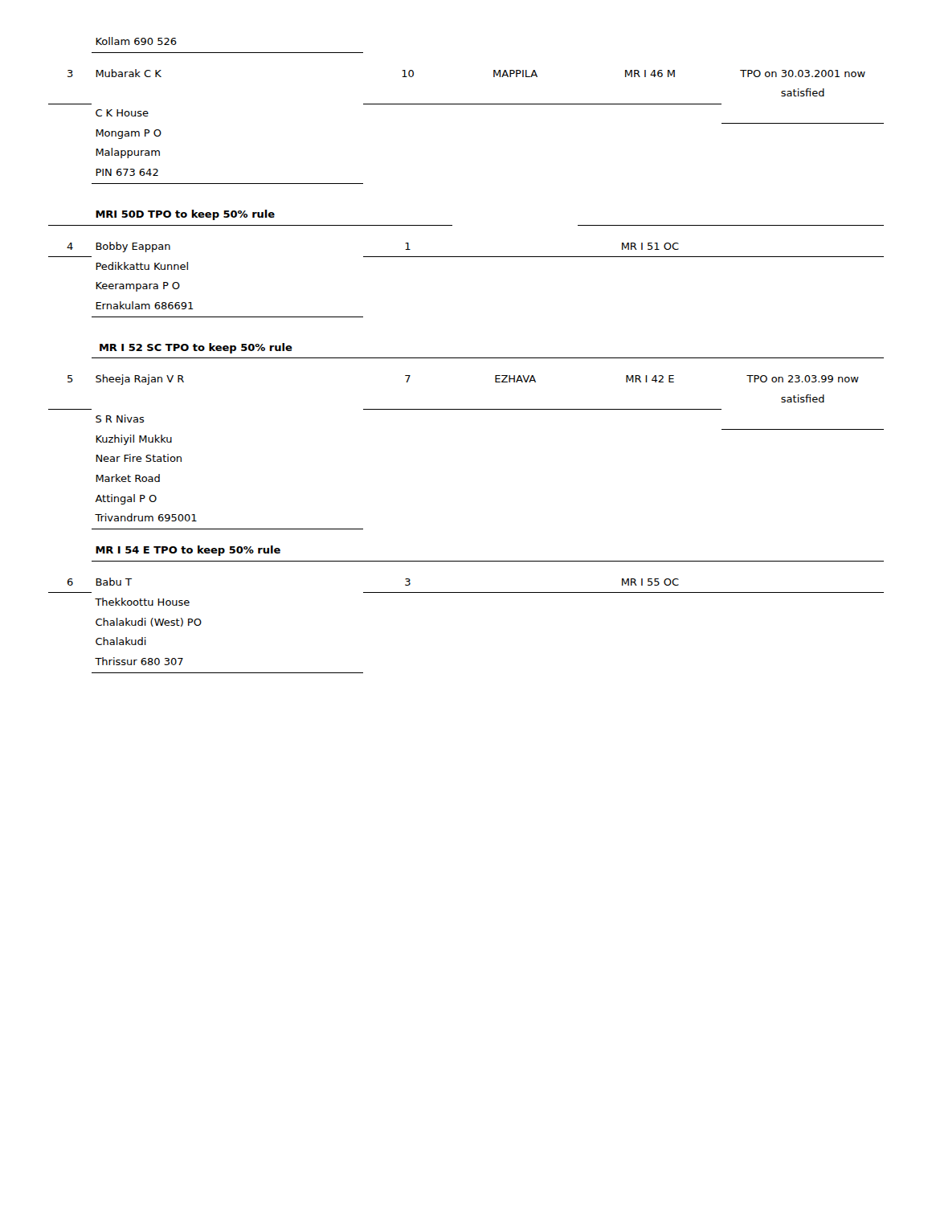| | Kollam 690 526 | | | | |
| 3 | Mubarak C K | 10 | MAPPILA | MR I 46 M | TPO on 30.03.2001 now satisfied |
| | C K House | | | | |
| | Mongam P O | | | | |
| | Malappuram | | | | |
| | PIN 673 642 | | | | |
| | MRI 50D TPO to keep 50% rule | | | |
| 4 | Bobby Eappan | 1 | | MR I 51 OC | |
| | Pedikkattu Kunnel | | | | |
| | Keerampara P O | | | | |
| | Ernakulam 686691 | | | | |
| | MR I 52 SC TPO to keep 50% rule |
| 5 | Sheeja Rajan V R | 7 | EZHAVA | MR I 42 E | TPO on 23.03.99 now satisfied |
| | S R Nivas | | | | |
| | Kuzhiyil Mukku | | | | |
| | Near Fire Station | | | | |
| | Market Road | | | | |
| | Attingal P O | | | | |
| | Trivandrum 695001 | | | | |
| | MR I 54 E TPO to keep 50% rule |
| 6 | Babu T | 3 | | MR I 55 OC | |
| | Thekkoottu House | | | | |
| | Chalakudi (West) PO | | | | |
| | Chalakudi | | | | |
| | Thrissur 680 307 | | | | |